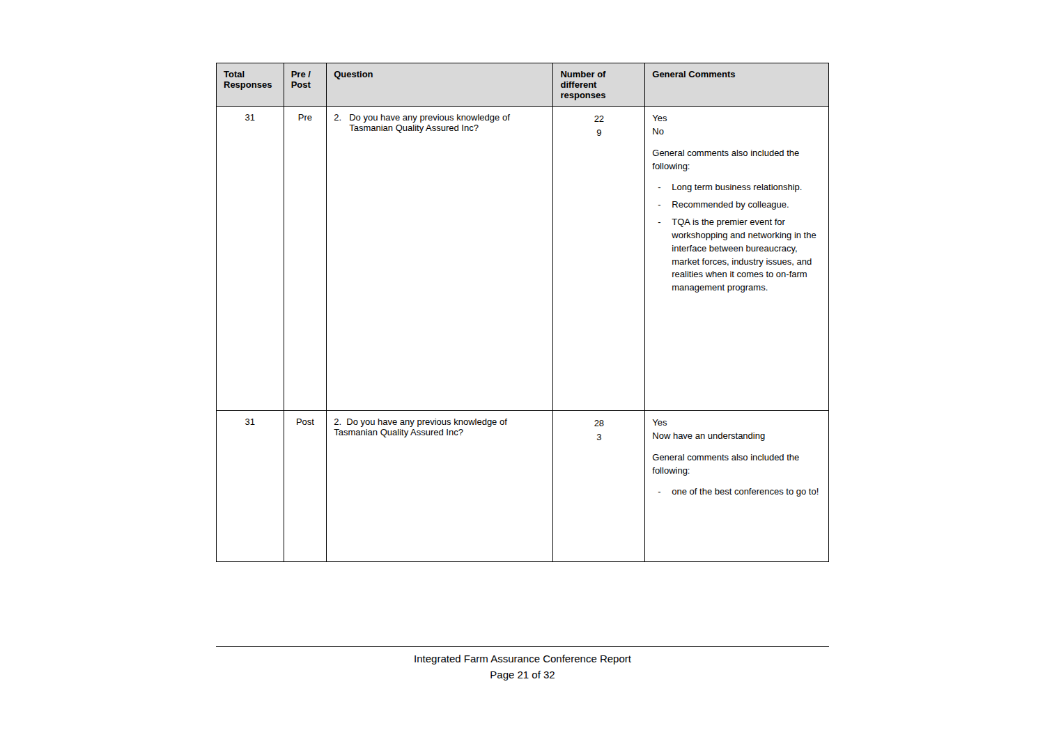| Total Responses | Pre / Post | Question | Number of different responses | General Comments |
| --- | --- | --- | --- | --- |
| 31 | Pre | 2. Do you have any previous knowledge of Tasmanian Quality Assured Inc? | 22 9 | Yes No General comments also included the following: Long term business relationship. Recommended by colleague. TQA is the premier event for workshopping and networking in the interface between bureaucracy, market forces, industry issues, and realities when it comes to on-farm management programs. |
| 31 | Post | 2. Do you have any previous knowledge of Tasmanian Quality Assured Inc? | 28 3 | Yes Now have an understanding General comments also included the following: one of the best conferences to go to! |
Integrated Farm Assurance Conference Report
Page 21 of 32